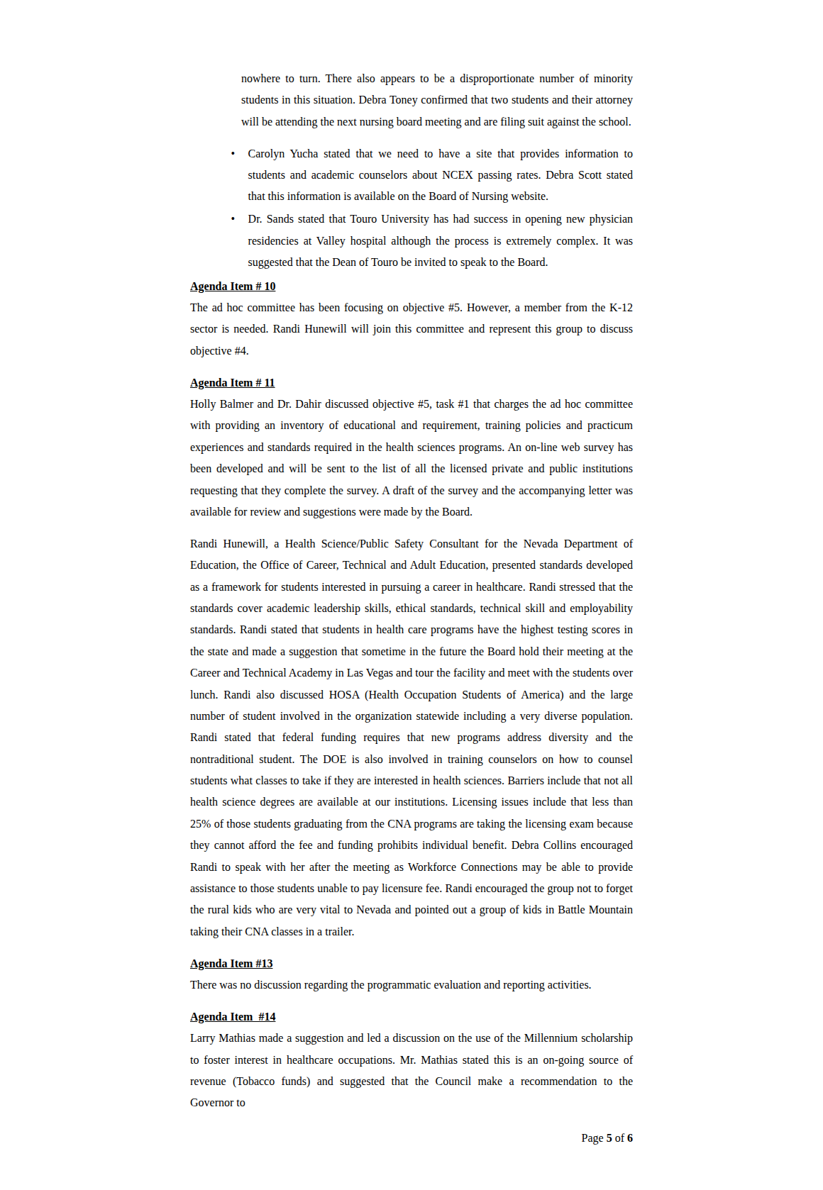nowhere to turn. There also appears to be a disproportionate number of minority students in this situation. Debra Toney confirmed that two students and their attorney will be attending the next nursing board meeting and are filing suit against the school.
Carolyn Yucha stated that we need to have a site that provides information to students and academic counselors about NCEX passing rates. Debra Scott stated that this information is available on the Board of Nursing website.
Dr. Sands stated that Touro University has had success in opening new physician residencies at Valley hospital although the process is extremely complex. It was suggested that the Dean of Touro be invited to speak to the Board.
Agenda Item # 10
The ad hoc committee has been focusing on objective #5. However, a member from the K-12 sector is needed. Randi Hunewill will join this committee and represent this group to discuss objective #4.
Agenda Item # 11
Holly Balmer and Dr. Dahir discussed objective #5, task #1 that charges the ad hoc committee with providing an inventory of educational and requirement, training policies and practicum experiences and standards required in the health sciences programs. An on-line web survey has been developed and will be sent to the list of all the licensed private and public institutions requesting that they complete the survey. A draft of the survey and the accompanying letter was available for review and suggestions were made by the Board.
Randi Hunewill, a Health Science/Public Safety Consultant for the Nevada Department of Education, the Office of Career, Technical and Adult Education, presented standards developed as a framework for students interested in pursuing a career in healthcare. Randi stressed that the standards cover academic leadership skills, ethical standards, technical skill and employability standards. Randi stated that students in health care programs have the highest testing scores in the state and made a suggestion that sometime in the future the Board hold their meeting at the Career and Technical Academy in Las Vegas and tour the facility and meet with the students over lunch. Randi also discussed HOSA (Health Occupation Students of America) and the large number of student involved in the organization statewide including a very diverse population. Randi stated that federal funding requires that new programs address diversity and the nontraditional student. The DOE is also involved in training counselors on how to counsel students what classes to take if they are interested in health sciences. Barriers include that not all health science degrees are available at our institutions. Licensing issues include that less than 25% of those students graduating from the CNA programs are taking the licensing exam because they cannot afford the fee and funding prohibits individual benefit. Debra Collins encouraged Randi to speak with her after the meeting as Workforce Connections may be able to provide assistance to those students unable to pay licensure fee. Randi encouraged the group not to forget the rural kids who are very vital to Nevada and pointed out a group of kids in Battle Mountain taking their CNA classes in a trailer.
Agenda Item #13
There was no discussion regarding the programmatic evaluation and reporting activities.
Agenda Item #14
Larry Mathias made a suggestion and led a discussion on the use of the Millennium scholarship to foster interest in healthcare occupations. Mr. Mathias stated this is an on-going source of revenue (Tobacco funds) and suggested that the Council make a recommendation to the Governor to
Page 5 of 6